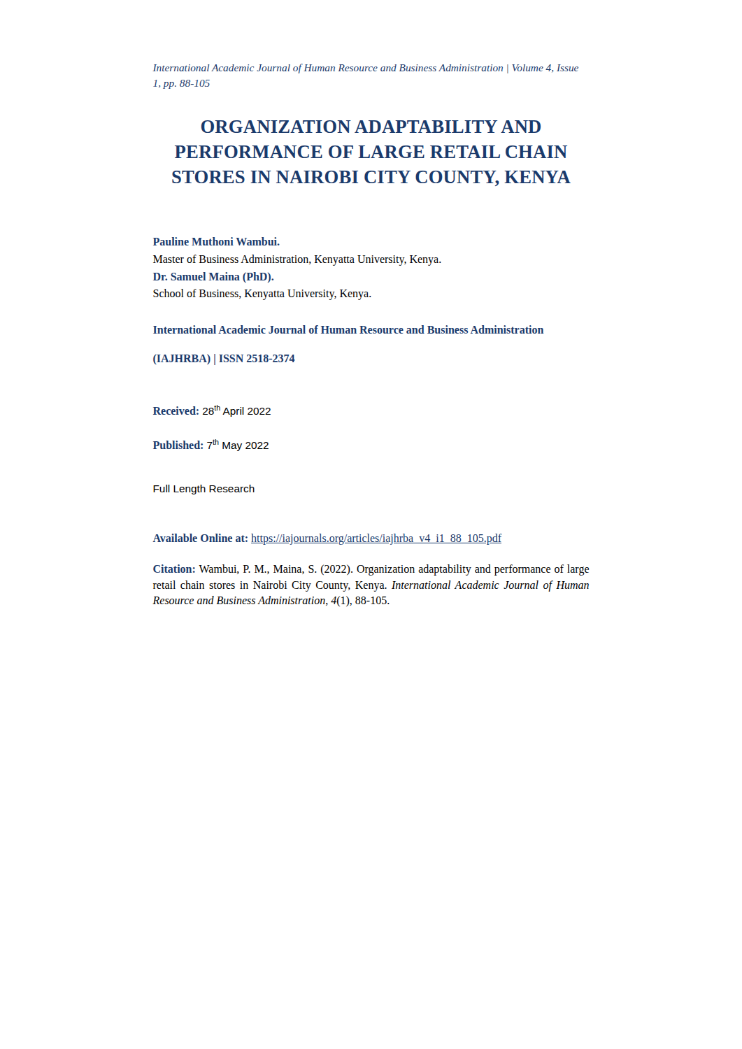International Academic Journal of Human Resource and Business Administration | Volume 4, Issue 1, pp. 88-105
ORGANIZATION ADAPTABILITY AND PERFORMANCE OF LARGE RETAIL CHAIN STORES IN NAIROBI CITY COUNTY, KENYA
Pauline Muthoni Wambui.
Master of Business Administration, Kenyatta University, Kenya.
Dr. Samuel Maina (PhD).
School of Business, Kenyatta University, Kenya.
International Academic Journal of Human Resource and Business Administration
(IAJHRBA) | ISSN 2518-2374
Received: 28th April 2022
Published: 7th May 2022
Full Length Research
Available Online at: https://iajournals.org/articles/iajhrba_v4_i1_88_105.pdf
Citation: Wambui, P. M., Maina, S. (2022). Organization adaptability and performance of large retail chain stores in Nairobi City County, Kenya. International Academic Journal of Human Resource and Business Administration, 4(1), 88-105.